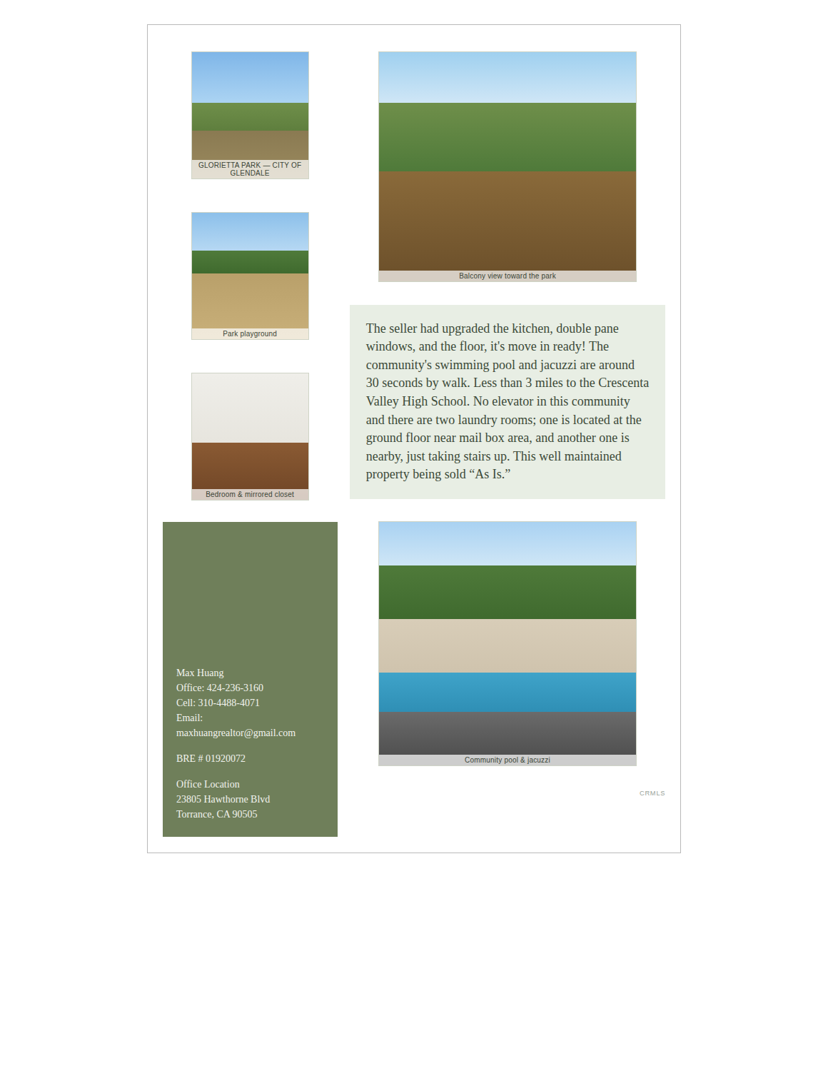GLORIETTA PARK — CITY OF GLENDALE
Park playground
Bedroom & mirrored closet
Max Huang
Office: 424-236-3160
Cell: 310-4488-4071
Email: maxhuangrealtor@gmail.com
BRE # 01920072
Office Location
23805 Hawthorne Blvd
Torrance, CA 90505
Balcony view toward the park
The seller had upgraded the kitchen, double pane windows, and the floor, it's move in ready! The community's swimming pool and jacuzzi are around 30 seconds by walk. Less than 3 miles to the Crescenta Valley High School. No elevator in this community and there are two laundry rooms; one is located at the ground floor near mail box area, and another one is nearby, just taking stairs up. This well maintained property being sold “As Is.”
Community pool & jacuzzi
CRMLS